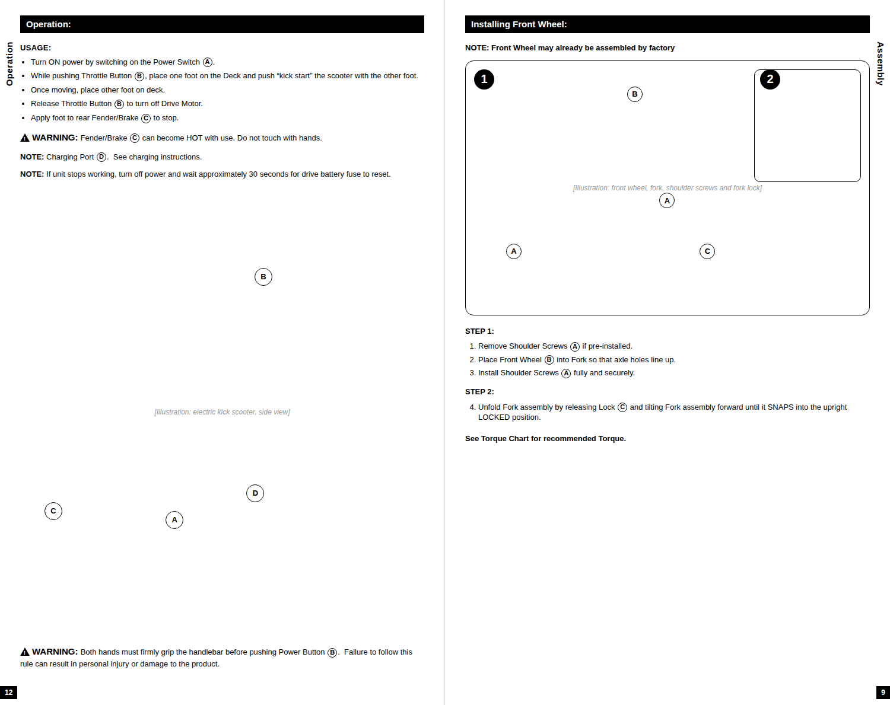Operation
Operation:
Usage:
Turn ON power by switching on the Power Switch A.
While pushing Throttle Button B, place one foot on the Deck and push “kick start” the scooter with the other foot.
Once moving, place other foot on deck.
Release Throttle Button B to turn off Drive Motor.
Apply foot to rear Fender/Brake C to stop.
WARNING: Fender/Brake C can become HOT with use. Do not touch with hands.
NOTE: Charging Port D. See charging instructions.
NOTE: If unit stops working, turn off power and wait approximately 30 seconds for drive battery fuse to reset.
[Illustration: electric kick scooter, side view]
B
C
A
D
WARNING: Both hands must firmly grip the handlebar before pushing Power Button B. Failure to follow this rule can result in personal injury or damage to the product.
12
Assembly
Installing Front Wheel:
NOTE: Front Wheel may already be assembled by factory
1
2
[Illustration: front wheel, fork, shoulder screws and fork lock]
B
A
A
C
STEP 1:
Remove Shoulder Screws A if pre-installed.
Place Front Wheel B into Fork so that axle holes line up.
Install Shoulder Screws A fully and securely.
STEP 2:
Unfold Fork assembly by releasing Lock C and tilting Fork assembly forward until it SNAPS into the upright LOCKED position.
See Torque Chart for recommended Torque.
9